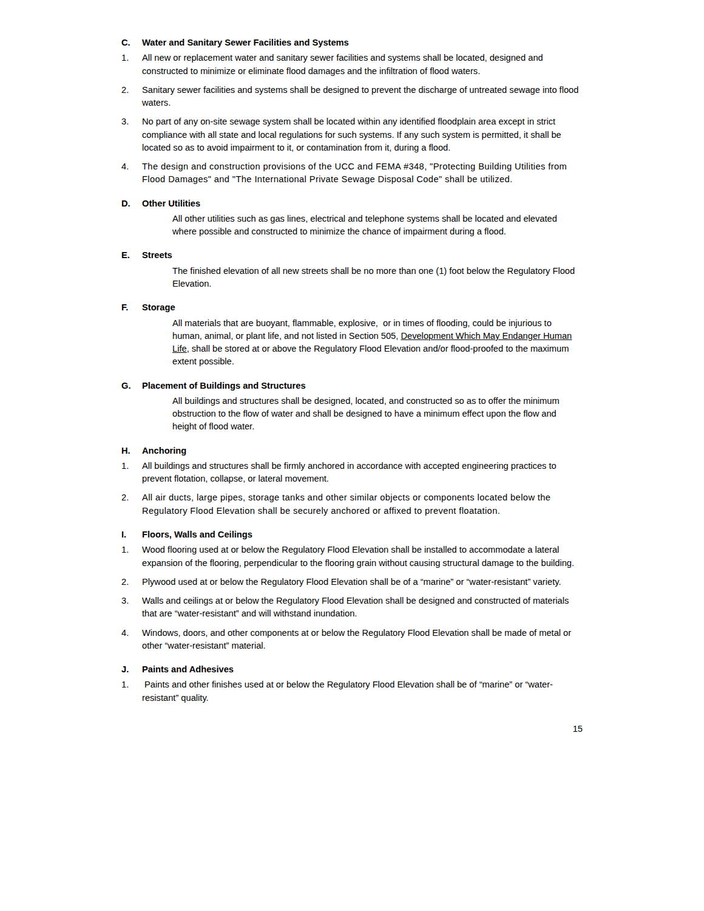C. Water and Sanitary Sewer Facilities and Systems
1. All new or replacement water and sanitary sewer facilities and systems shall be located, designed and constructed to minimize or eliminate flood damages and the infiltration of flood waters.
2. Sanitary sewer facilities and systems shall be designed to prevent the discharge of untreated sewage into flood waters.
3. No part of any on-site sewage system shall be located within any identified floodplain area except in strict compliance with all state and local regulations for such systems. If any such system is permitted, it shall be located so as to avoid impairment to it, or contamination from it, during a flood.
4. The design and construction provisions of the UCC and FEMA #348, "Protecting Building Utilities from Flood Damages" and "The International Private Sewage Disposal Code" shall be utilized.
D. Other Utilities
All other utilities such as gas lines, electrical and telephone systems shall be located and elevated where possible and constructed to minimize the chance of impairment during a flood.
E. Streets
The finished elevation of all new streets shall be no more than one (1) foot below the Regulatory Flood Elevation.
F. Storage
All materials that are buoyant, flammable, explosive, or in times of flooding, could be injurious to human, animal, or plant life, and not listed in Section 505, Development Which May Endanger Human Life, shall be stored at or above the Regulatory Flood Elevation and/or flood-proofed to the maximum extent possible.
G. Placement of Buildings and Structures
All buildings and structures shall be designed, located, and constructed so as to offer the minimum obstruction to the flow of water and shall be designed to have a minimum effect upon the flow and height of flood water.
H. Anchoring
1. All buildings and structures shall be firmly anchored in accordance with accepted engineering practices to prevent flotation, collapse, or lateral movement.
2. All air ducts, large pipes, storage tanks and other similar objects or components located below the Regulatory Flood Elevation shall be securely anchored or affixed to prevent floatation.
I. Floors, Walls and Ceilings
1. Wood flooring used at or below the Regulatory Flood Elevation shall be installed to accommodate a lateral expansion of the flooring, perpendicular to the flooring grain without causing structural damage to the building.
2. Plywood used at or below the Regulatory Flood Elevation shall be of a “marine” or “water-resistant” variety.
3. Walls and ceilings at or below the Regulatory Flood Elevation shall be designed and constructed of materials that are “water-resistant” and will withstand inundation.
4. Windows, doors, and other components at or below the Regulatory Flood Elevation shall be made of metal or other “water-resistant” material.
J. Paints and Adhesives
1. Paints and other finishes used at or below the Regulatory Flood Elevation shall be of “marine” or “water- resistant” quality.
15